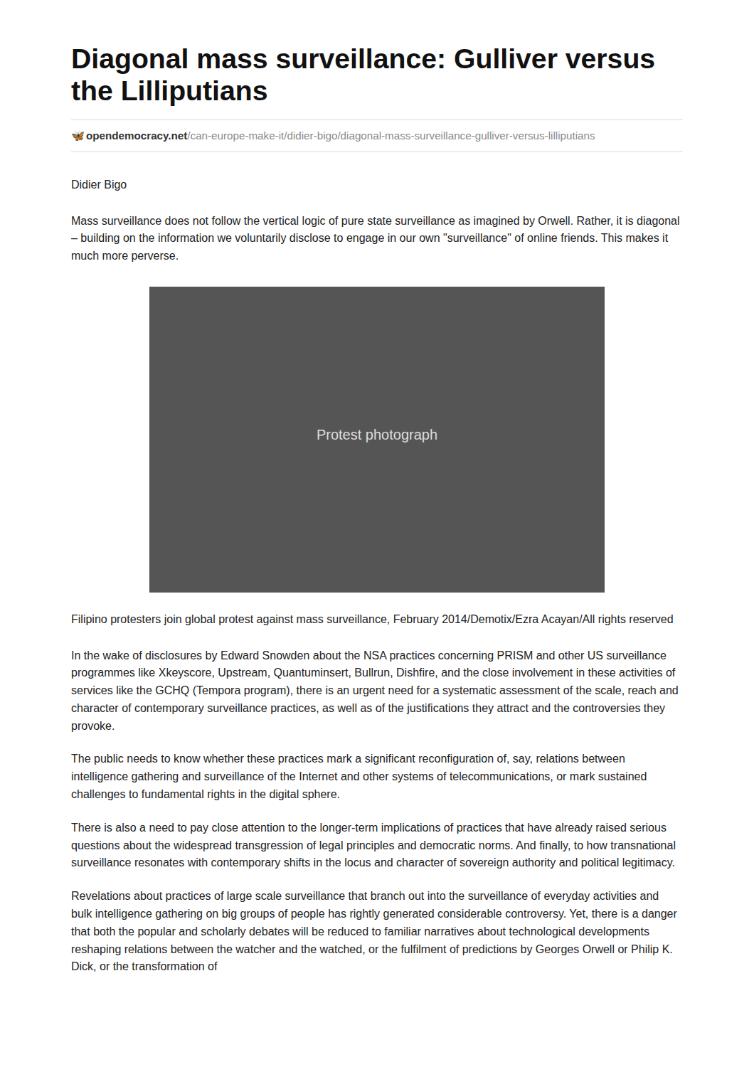Diagonal mass surveillance: Gulliver versus the Lilliputians
🦋opendemocracy.net/can-europe-make-it/didier-bigo/diagonal-mass-surveillance-gulliver-versus-lilliputians
Didier Bigo
Mass surveillance does not follow the vertical logic of pure state surveillance as imagined by Orwell. Rather, it is diagonal – building on the information we voluntarily disclose to engage in our own "surveillance" of online friends. This makes it much more perverse.
Filipino protesters join global protest against mass surveillance, February 2014/Demotix/Ezra Acayan/All rights reserved
In the wake of disclosures by Edward Snowden about the NSA practices concerning PRISM and other US surveillance programmes like Xkeyscore, Upstream, Quantuminsert, Bullrun, Dishfire, and the close involvement in these activities of services like the GCHQ (Tempora program), there is an urgent need for a systematic assessment of the scale, reach and character of contemporary surveillance practices, as well as of the justifications they attract and the controversies they provoke.
The public needs to know whether these practices mark a significant reconfiguration of, say, relations between intelligence gathering and surveillance of the Internet and other systems of telecommunications, or mark sustained challenges to fundamental rights in the digital sphere.
There is also a need to pay close attention to the longer-term implications of practices that have already raised serious questions about the widespread transgression of legal principles and democratic norms. And finally, to how transnational surveillance resonates with contemporary shifts in the locus and character of sovereign authority and political legitimacy.
Revelations about practices of large scale surveillance that branch out into the surveillance of everyday activities and bulk intelligence gathering on big groups of people has rightly generated considerable controversy. Yet, there is a danger that both the popular and scholarly debates will be reduced to familiar narratives about technological developments reshaping relations between the watcher and the watched, or the fulfilment of predictions by Georges Orwell or Philip K. Dick, or the transformation of